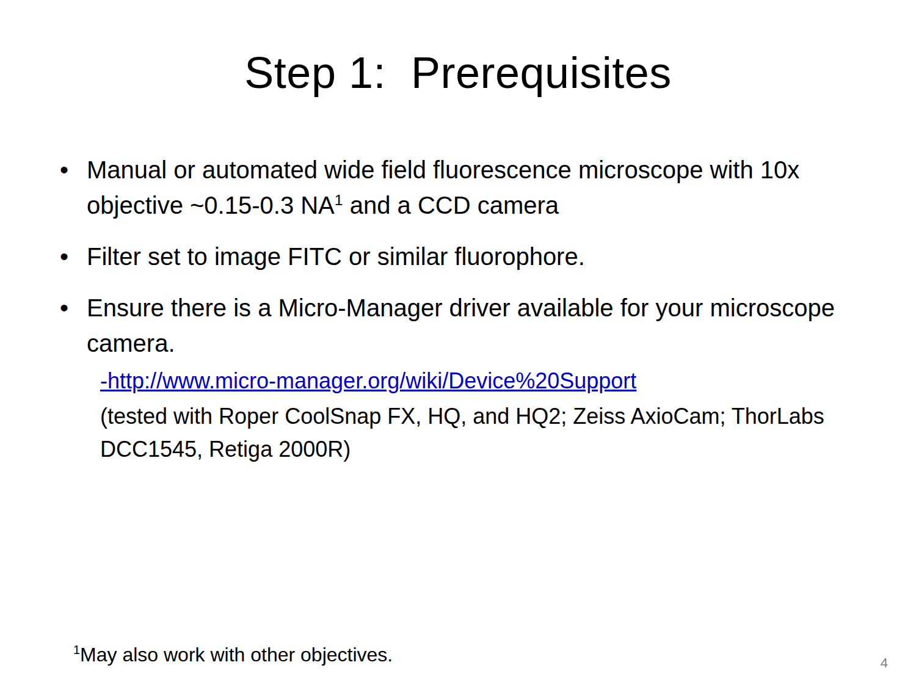Step 1: Prerequisites
Manual or automated wide field fluorescence microscope with 10x objective ~0.15-0.3 NA1 and a CCD camera
Filter set to image FITC or similar fluorophore.
Ensure there is a Micro-Manager driver available for your microscope camera.
-http://www.micro-manager.org/wiki/Device%20Support
(tested with Roper CoolSnap FX, HQ, and HQ2; Zeiss AxioCam; ThorLabs DCC1545, Retiga 2000R)
1May also work with other objectives.
4